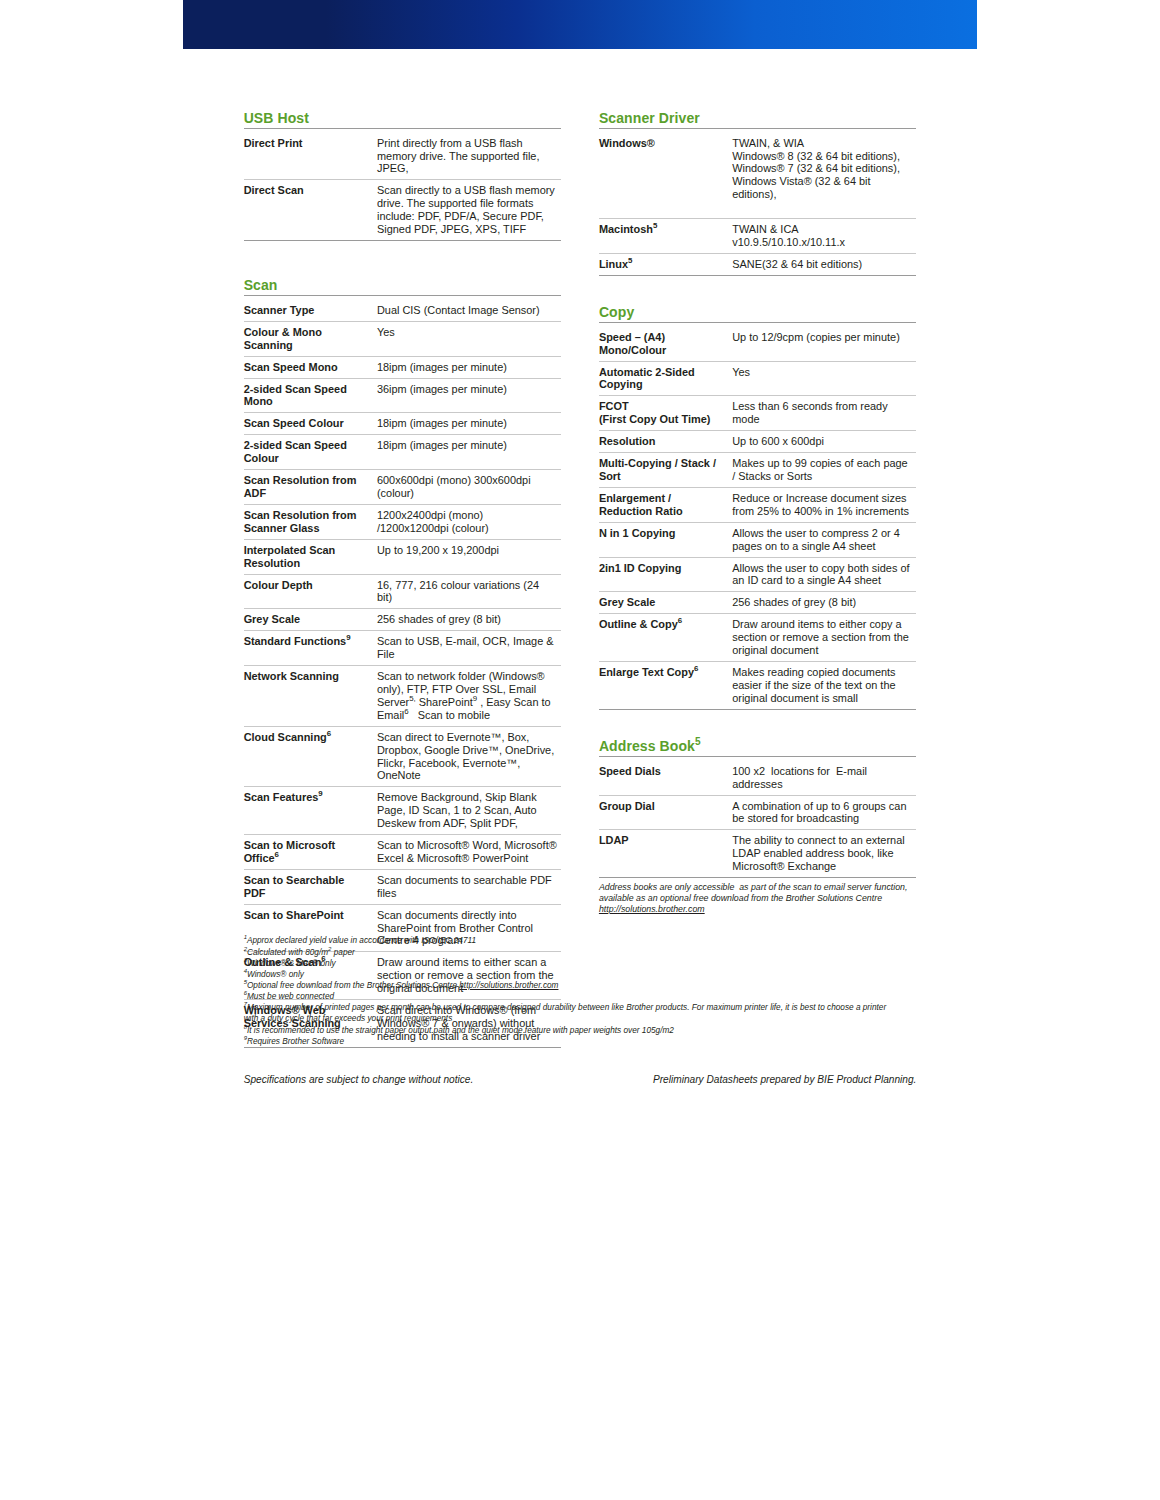USB Host
| Direct Print | Print directly from a USB flash memory drive. The supported file, JPEG, |
| Direct Scan | Scan directly to a USB flash memory drive. The supported file formats include: PDF, PDF/A, Secure PDF, Signed PDF, JPEG, XPS, TIFF |
Scan
| Scanner Type | Dual CIS (Contact Image Sensor) |
| Colour & Mono Scanning | Yes |
| Scan Speed Mono | 18ipm (images per minute) |
| 2-sided Scan Speed Mono | 36ipm (images per minute) |
| Scan Speed Colour | 18ipm (images per minute) |
| 2-sided Scan Speed Colour | 18ipm (images per minute) |
| Scan Resolution from ADF | 600x600dpi (mono) 300x600dpi (colour) |
| Scan Resolution from Scanner Glass | 1200x2400dpi (mono) /1200x1200dpi (colour) |
| Interpolated Scan Resolution | Up to 19,200 x 19,200dpi |
| Colour Depth | 16, 777, 216 colour variations (24 bit) |
| Grey Scale | 256 shades of grey (8 bit) |
| Standard Functions 9 | Scan to USB, E-mail, OCR, Image & File |
| Network Scanning | Scan to network folder (Windows® only), FTP, FTP Over SSL, Email Server 5, SharePoint 9 , Easy Scan to Email 6 Scan to mobile |
| Cloud Scanning 6 | Scan direct to Evernote™, Box, Dropbox, Google Drive™, OneDrive, Flickr, Facebook, Evernote™, OneNote |
| Scan Features 9 | Remove Background, Skip Blank Page, ID Scan, 1 to 2 Scan, Auto Deskew from ADF, Split PDF, |
| Scan to Microsoft Office 6 | Scan to Microsoft® Word, Microsoft® Excel & Microsoft® PowerPoint |
| Scan to Searchable PDF | Scan documents to searchable PDF files |
| Scan to SharePoint | Scan documents directly into SharePoint from Brother Control Centre 4 program |
| Outline & Scan 6 | Draw around items to either scan a section or remove a section from the original document |
| Windows® Web Services Scanning | Scan direct into Windows® (from Windows® 7 & onwards) without needing to install a scanner driver |
Scanner Driver
| Windows® | TWAIN, & WIA Windows® 8 (32 & 64 bit editions), Windows® 7 (32 & 64 bit editions), Windows Vista® (32 & 64 bit editions), |
| Macintosh 5 | TWAIN & ICA v10.9.5/10.10.x/10.11.x |
| Linux 5 | SANE(32 & 64 bit editions) |
Copy
| Speed – (A4) Mono/Colour | Up to 12/9cpm (copies per minute) |
| Automatic 2-Sided Copying | Yes |
| FCOT (First Copy Out Time) | Less than 6 seconds from ready mode |
| Resolution | Up to 600 x 600dpi |
| Multi-Copying / Stack / Sort | Makes up to 99 copies of each page / Stacks or Sorts |
| Enlargement / Reduction Ratio | Reduce or Increase document sizes from 25% to 400% in 1% increments |
| N in 1 Copying | Allows the user to compress 2 or 4 pages on to a single A4 sheet |
| 2in1 ID Copying | Allows the user to copy both sides of an ID card to a single A4 sheet |
| Grey Scale | 256 shades of grey (8 bit) |
| Outline & Copy 6 | Draw around items to either copy a section or remove a section from the original document |
| Enlarge Text Copy 6 | Makes reading copied documents easier if the size of the text on the original document is small |
Address Book5
| Speed Dials | 100 x2 locations for E-mail addresses |
| Group Dial | A combination of up to 6 groups can be stored for broadcasting |
| LDAP | The ability to connect to an external LDAP enabled address book, like Microsoft® Exchange |
Address books are only accessible as part of the scan to email server function, available as an optional free download from the Brother Solutions Centre http://solutions.brother.com
1Approx declared yield value in accordance with ISO/IEC 24711
2Calculated with 80g/m2 paper
3Windows® & Mac® only
4Windows® only
5Optional free download from the Brother Solutions Centre http://solutions.brother.com
6Must be web connected
7Maximum number of printed pages per month can be used to compare designed durability between like Brother products. For maximum printer life, it is best to choose a printer
with a duty cycle that far exceeds your print requirements
8It is recommended to use the straight paper output path and the quiet mode feature with paper weights over 105g/m2
9Requires Brother Software
Specifications are subject to change without notice.
Preliminary Datasheets prepared by BIE Product Planning.